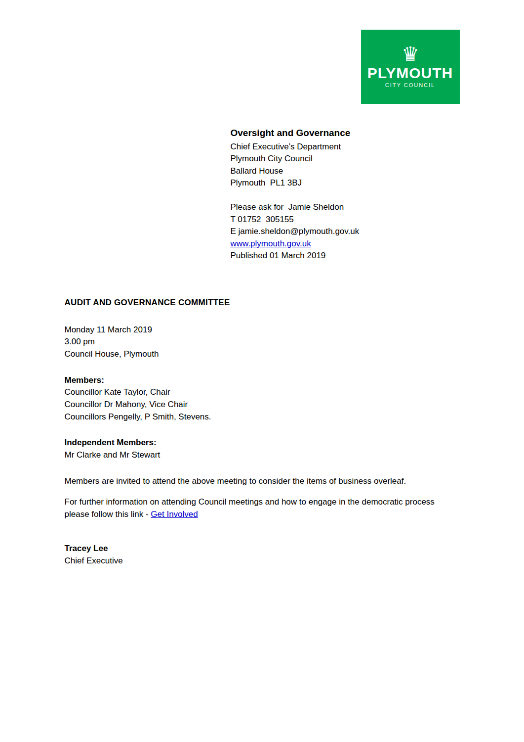♛
PLYMOUTH
CITY COUNCIL
Oversight and Governance
Chief Executive’s Department
Plymouth City Council
Ballard House
Plymouth PL1 3BJ
Please ask for Jamie Sheldon
T 01752 305155
E jamie.sheldon@plymouth.gov.uk
www.plymouth.gov.uk
Published 01 March 2019
Audit and Governance Committee
Monday 11 March 2019
3.00 pm
Council House, Plymouth
Members:
Councillor Kate Taylor, Chair
Councillor Dr Mahony, Vice Chair
Councillors Pengelly, P Smith, Stevens.
Independent Members:
Mr Clarke and Mr Stewart
Members are invited to attend the above meeting to consider the items of business overleaf.
For further information on attending Council meetings and how to engage in the democratic process please follow this link - Get Involved
Tracey Lee
Chief Executive